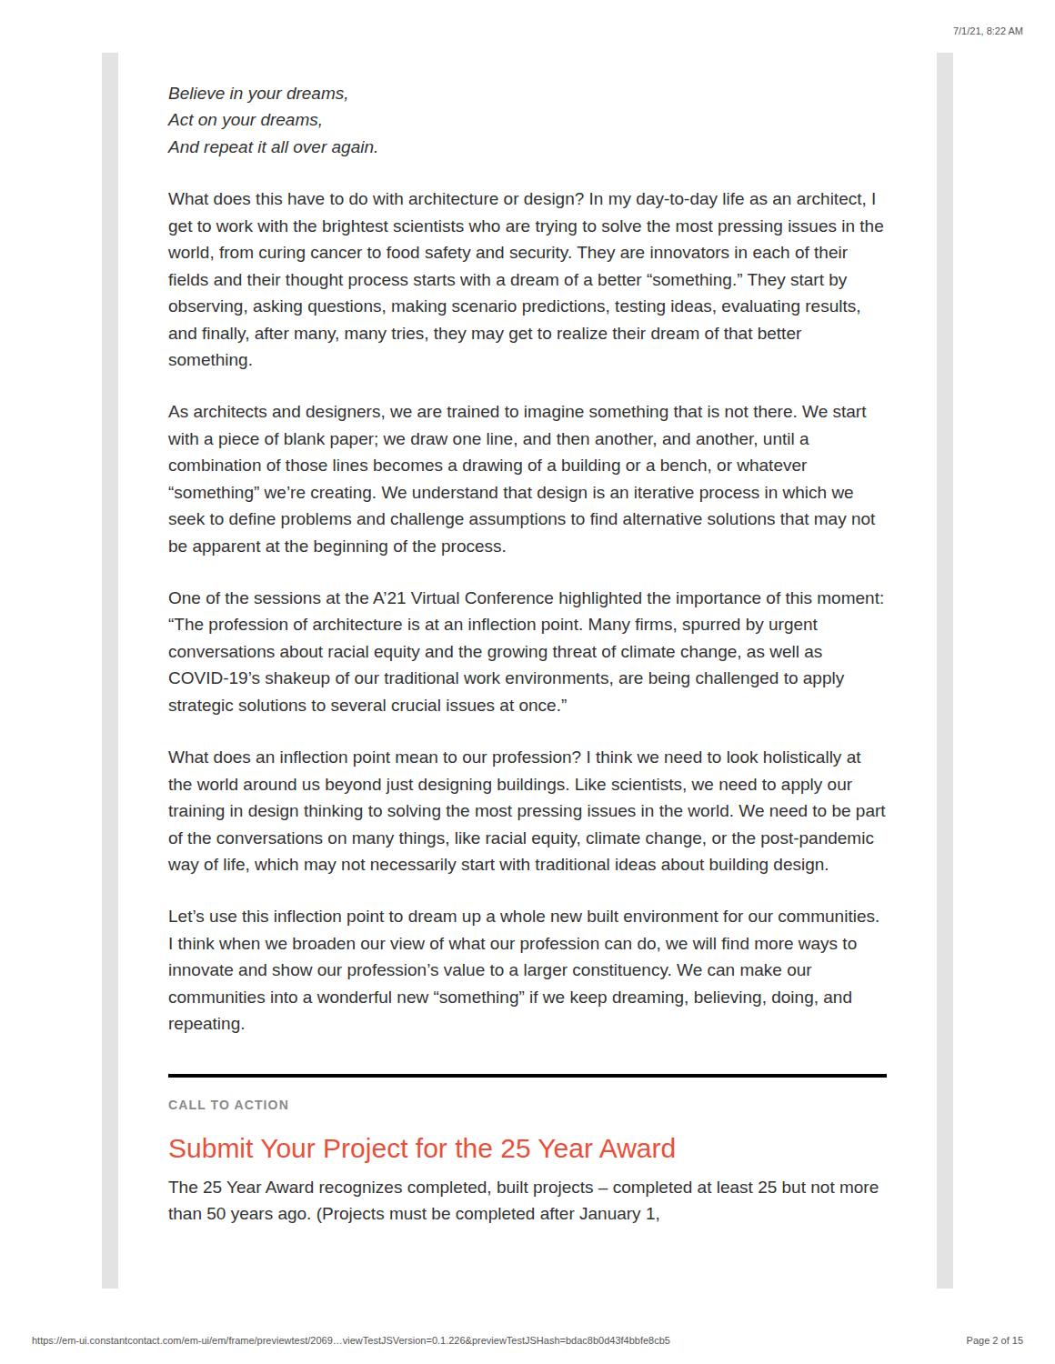7/1/21, 8:22 AM
Believe in your dreams,
Act on your dreams,
And repeat it all over again.
What does this have to do with architecture or design? In my day-to-day life as an architect, I get to work with the brightest scientists who are trying to solve the most pressing issues in the world, from curing cancer to food safety and security. They are innovators in each of their fields and their thought process starts with a dream of a better “something.” They start by observing, asking questions, making scenario predictions, testing ideas, evaluating results, and finally, after many, many tries, they may get to realize their dream of that better something.
As architects and designers, we are trained to imagine something that is not there. We start with a piece of blank paper; we draw one line, and then another, and another, until a combination of those lines becomes a drawing of a building or a bench, or whatever “something” we’re creating. We understand that design is an iterative process in which we seek to define problems and challenge assumptions to find alternative solutions that may not be apparent at the beginning of the process.
One of the sessions at the A’21 Virtual Conference highlighted the importance of this moment: “The profession of architecture is at an inflection point. Many firms, spurred by urgent conversations about racial equity and the growing threat of climate change, as well as COVID-19’s shakeup of our traditional work environments, are being challenged to apply strategic solutions to several crucial issues at once.”
What does an inflection point mean to our profession? I think we need to look holistically at the world around us beyond just designing buildings. Like scientists, we need to apply our training in design thinking to solving the most pressing issues in the world. We need to be part of the conversations on many things, like racial equity, climate change, or the post-pandemic way of life, which may not necessarily start with traditional ideas about building design.
Let’s use this inflection point to dream up a whole new built environment for our communities. I think when we broaden our view of what our profession can do, we will find more ways to innovate and show our profession’s value to a larger constituency. We can make our communities into a wonderful new “something” if we keep dreaming, believing, doing, and repeating.
Call to Action
Submit Your Project for the 25 Year Award
The 25 Year Award recognizes completed, built projects – completed at least 25 but not more than 50 years ago. (Projects must be completed after January 1,
https://em-ui.constantcontact.com/em-ui/em/frame/previewtest/2069…viewTestJSVersion=0.1.226&previewTestJSHash=bdac8b0d43f4bbfe8cb5
Page 2 of 15